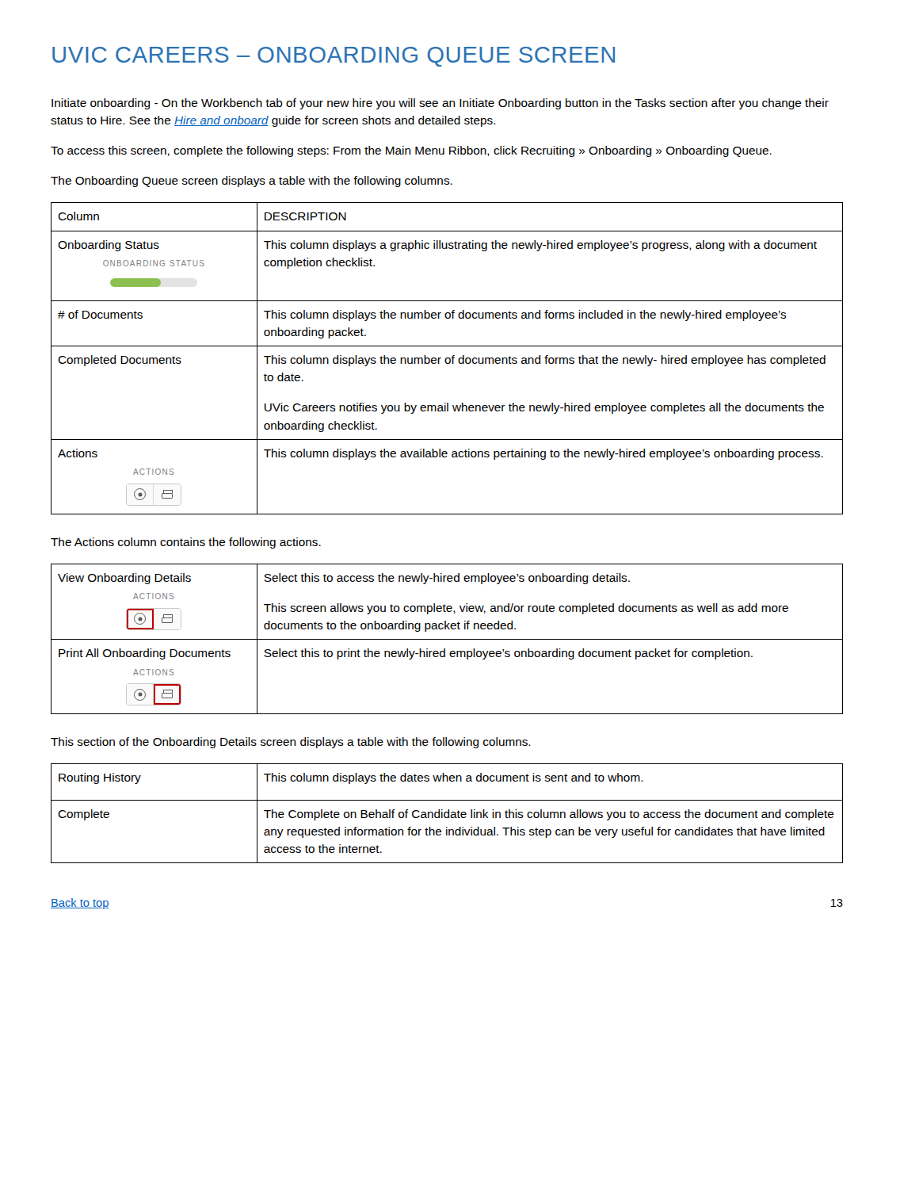UVIC CAREERS – ONBOARDING QUEUE SCREEN
Initiate onboarding - On the Workbench tab of your new hire you will see an Initiate Onboarding button in the Tasks section after you change their status to Hire. See the Hire and onboard guide for screen shots and detailed steps.
To access this screen, complete the following steps: From the Main Menu Ribbon, click Recruiting » Onboarding » Onboarding Queue.
The Onboarding Queue screen displays a table with the following columns.
| Column | DESCRIPTION |
| Onboarding Status Onboarding Status | This column displays a graphic illustrating the newly-hired employee’s progress, along with a document completion checklist. |
| # of Documents | This column displays the number of documents and forms included in the newly-hired employee’s onboarding packet. |
| Completed Documents | This column displays the number of documents and forms that the newly- hired employee has completed to date. UVic Careers notifies you by email whenever the newly-hired employee completes all the documents the onboarding checklist. |
| Actions Actions | This column displays the available actions pertaining to the newly-hired employee’s onboarding process. |
The Actions column contains the following actions.
| View Onboarding Details Actions | Select this to access the newly-hired employee’s onboarding details. This screen allows you to complete, view, and/or route completed documents as well as add more documents to the onboarding packet if needed. |
| Print All Onboarding Documents Actions | Select this to print the newly-hired employee’s onboarding document packet for completion. |
This section of the Onboarding Details screen displays a table with the following columns.
| Routing History | This column displays the dates when a document is sent and to whom. |
| Complete | The Complete on Behalf of Candidate link in this column allows you to access the document and complete any requested information for the individual. This step can be very useful for candidates that have limited access to the internet. |
Back to top 13